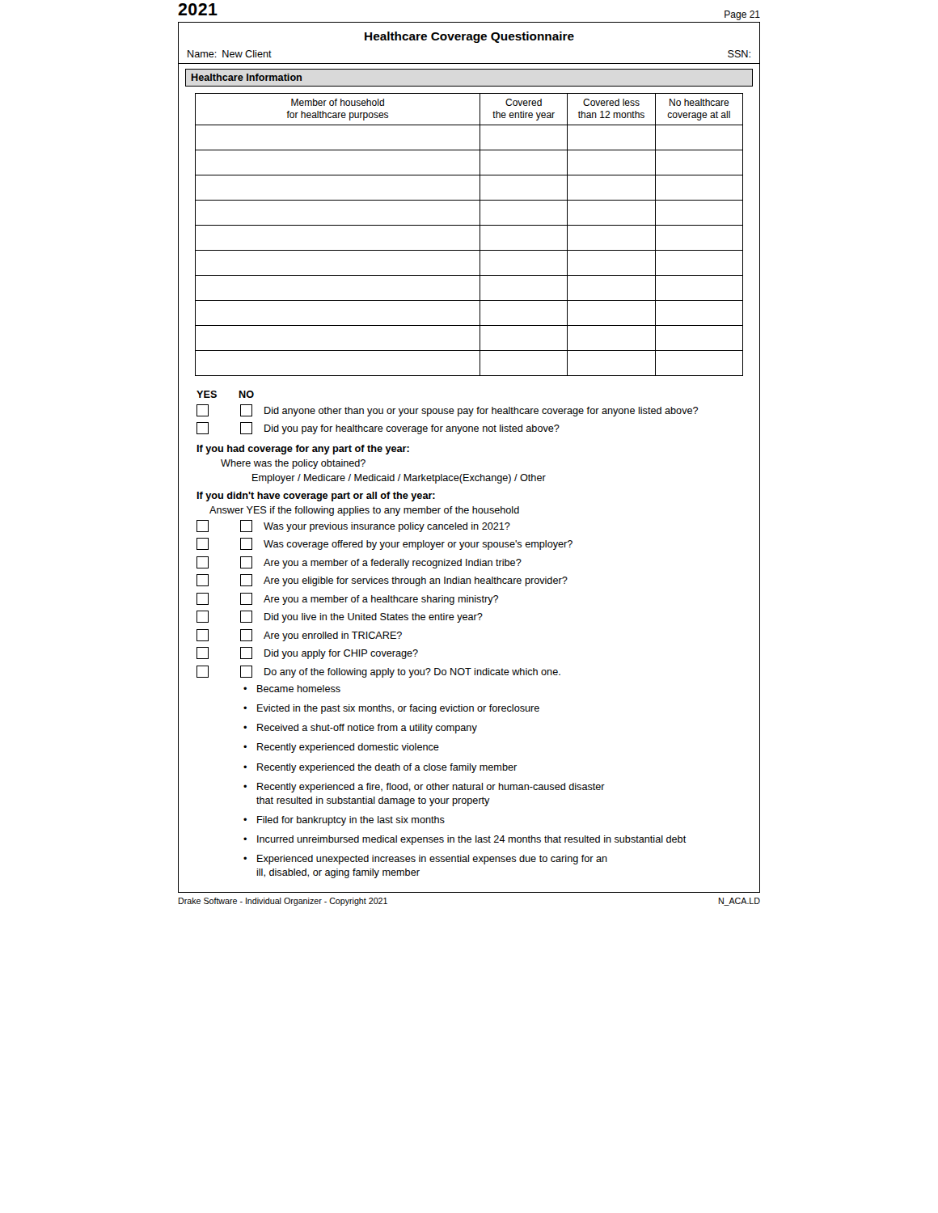2021
Page 21
Healthcare Coverage Questionnaire
Name: New Client
SSN:
Healthcare Information
| Member of household for healthcare purposes | Covered the entire year | Covered less than 12 months | No healthcare coverage at all |
| --- | --- | --- | --- |
YES
NO
Did anyone other than you or your spouse pay for healthcare coverage for anyone listed above?
Did you pay for healthcare coverage for anyone not listed above?
If you had coverage for any part of the year:
Where was the policy obtained?
Employer / Medicare / Medicaid / Marketplace(Exchange) / Other
If you didn't have coverage part or all of the year:
Answer YES if the following applies to any member of the household
Was your previous insurance policy canceled in 2021?
Was coverage offered by your employer or your spouse's employer?
Are you a member of a federally recognized Indian tribe?
Are you eligible for services through an Indian healthcare provider?
Are you a member of a healthcare sharing ministry?
Did you live in the United States the entire year?
Are you enrolled in TRICARE?
Did you apply for CHIP coverage?
Do any of the following apply to you? Do NOT indicate which one.
Became homeless
Evicted in the past six months, or facing eviction or foreclosure
Received a shut-off notice from a utility company
Recently experienced domestic violence
Recently experienced the death of a close family member
Recently experienced a fire, flood, or other natural or human-caused disaster
that resulted in substantial damage to your property
Filed for bankruptcy in the last six months
Incurred unreimbursed medical expenses in the last 24 months that resulted in substantial debt
Experienced unexpected increases in essential expenses due to caring for an
ill, disabled, or aging family member
Drake Software - Individual Organizer - Copyright 2021
N_ACA.LD